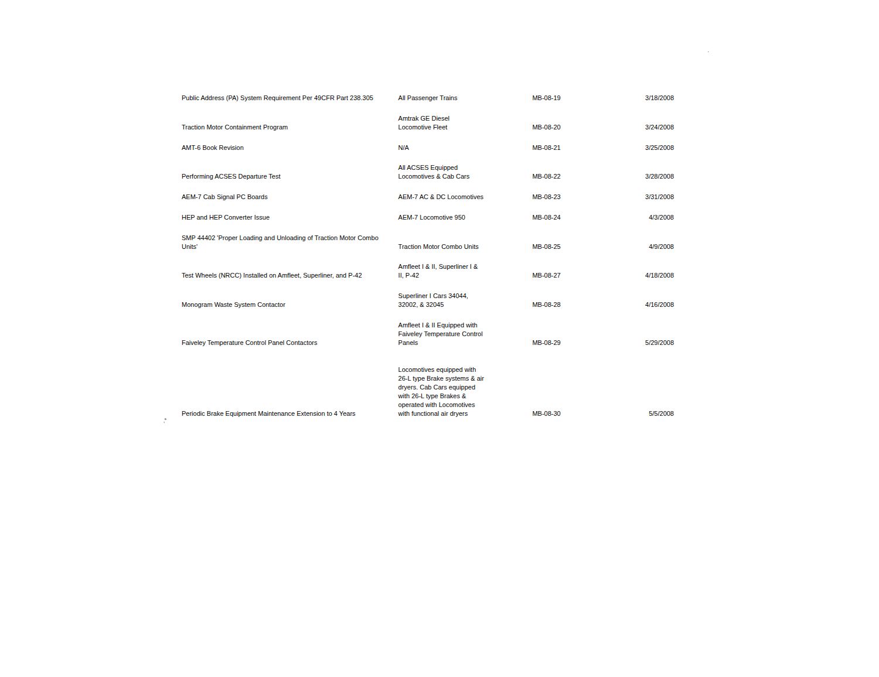.
,*
| Public Address (PA) System Requirement Per 49CFR Part 238.305 | All Passenger Trains | MB-08-19 | 3/18/2008 |
| Traction Motor Containment Program | Amtrak GE Diesel Locomotive Fleet | MB-08-20 | 3/24/2008 |
| AMT-6 Book Revision | N/A | MB-08-21 | 3/25/2008 |
| Performing ACSES Departure Test | All ACSES Equipped Locomotives & Cab Cars | MB-08-22 | 3/28/2008 |
| AEM-7 Cab Signal PC Boards | AEM-7 AC & DC Locomotives | MB-08-23 | 3/31/2008 |
| HEP and HEP Converter Issue | AEM-7 Locomotive 950 | MB-08-24 | 4/3/2008 |
| SMP 44402 'Proper Loading and Unloading of Traction Motor Combo Units' | Traction Motor Combo Units | MB-08-25 | 4/9/2008 |
| Test Wheels (NRCC) Installed on Amfleet, Superliner, and P-42 | Amfleet I & II, Superliner I & II, P-42 | MB-08-27 | 4/18/2008 |
| Monogram Waste System Contactor | Superliner I Cars 34044, 32002, & 32045 | MB-08-28 | 4/16/2008 |
| Faiveley Temperature Control Panel Contactors | Amfleet I & II Equipped with Faiveley Temperature Control Panels | MB-08-29 | 5/29/2008 |
| Periodic Brake Equipment Maintenance Extension to 4 Years | Locomotives equipped with 26-L type Brake systems & air dryers. Cab Cars equipped with 26-L type Brakes & operated with Locomotives with functional air dryers | MB-08-30 | 5/5/2008 |